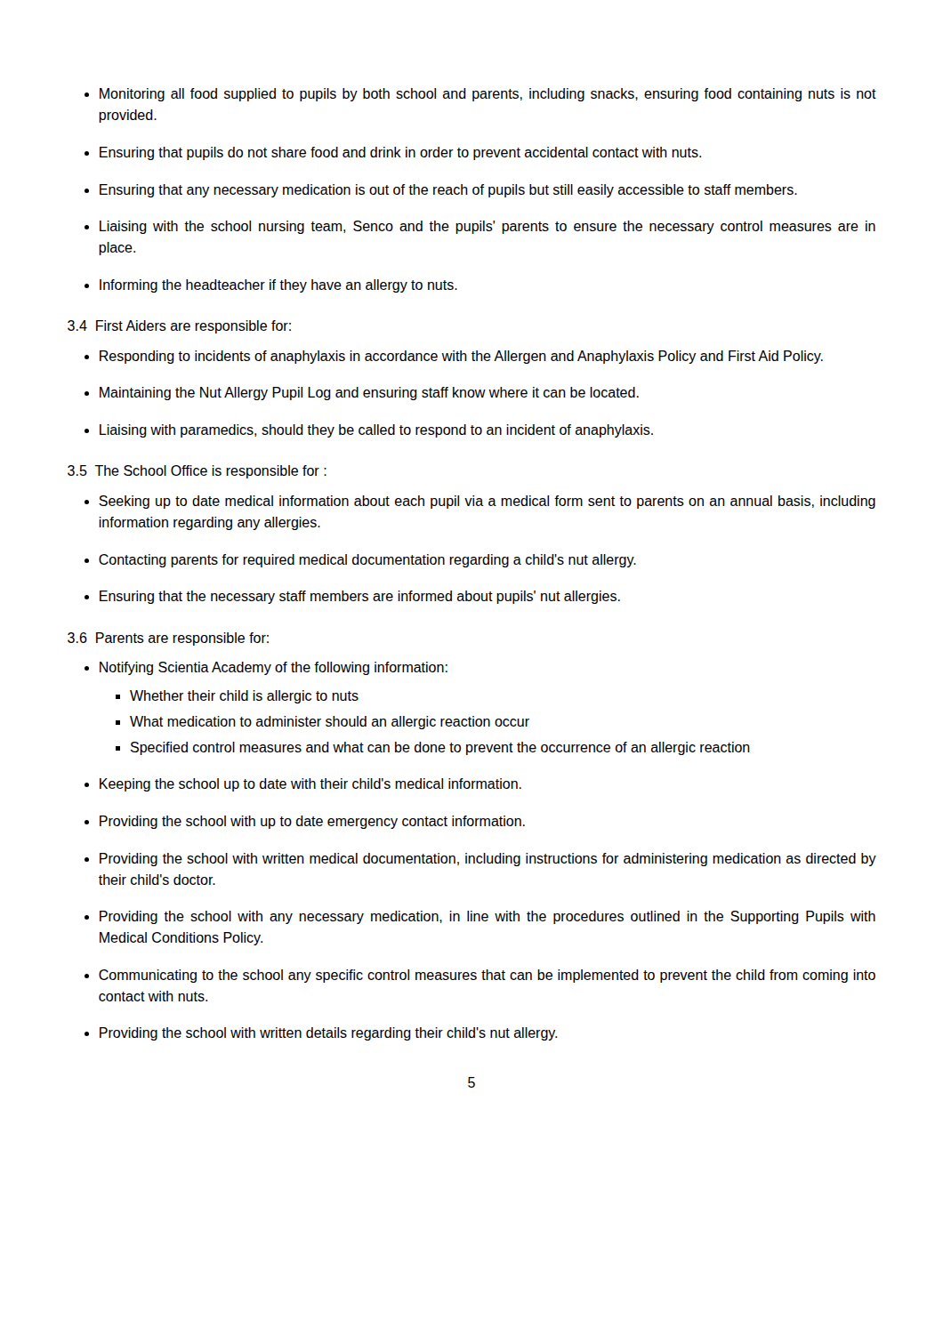Monitoring all food supplied to pupils by both school and parents, including snacks, ensuring food containing nuts is not provided.
Ensuring that pupils do not share food and drink in order to prevent accidental contact with nuts.
Ensuring that any necessary medication is out of the reach of pupils but still easily accessible to staff members.
Liaising with the school nursing team, Senco and the pupils' parents to ensure the necessary control measures are in place.
Informing the headteacher if they have an allergy to nuts.
3.4 First Aiders are responsible for:
Responding to incidents of anaphylaxis in accordance with the Allergen and Anaphylaxis Policy and First Aid Policy.
Maintaining the Nut Allergy Pupil Log and ensuring staff know where it can be located.
Liaising with paramedics, should they be called to respond to an incident of anaphylaxis.
3.5 The School Office is responsible for :
Seeking up to date medical information about each pupil via a medical form sent to parents on an annual basis, including information regarding any allergies.
Contacting parents for required medical documentation regarding a child's nut allergy.
Ensuring that the necessary staff members are informed about pupils' nut allergies.
3.6 Parents are responsible for:
Notifying Scientia Academy of the following information:
Whether their child is allergic to nuts
What medication to administer should an allergic reaction occur
Specified control measures and what can be done to prevent the occurrence of an allergic reaction
Keeping the school up to date with their child's medical information.
Providing the school with up to date emergency contact information.
Providing the school with written medical documentation, including instructions for administering medication as directed by their child's doctor.
Providing the school with any necessary medication, in line with the procedures outlined in the Supporting Pupils with Medical Conditions Policy.
Communicating to the school any specific control measures that can be implemented to prevent the child from coming into contact with nuts.
Providing the school with written details regarding their child's nut allergy.
5